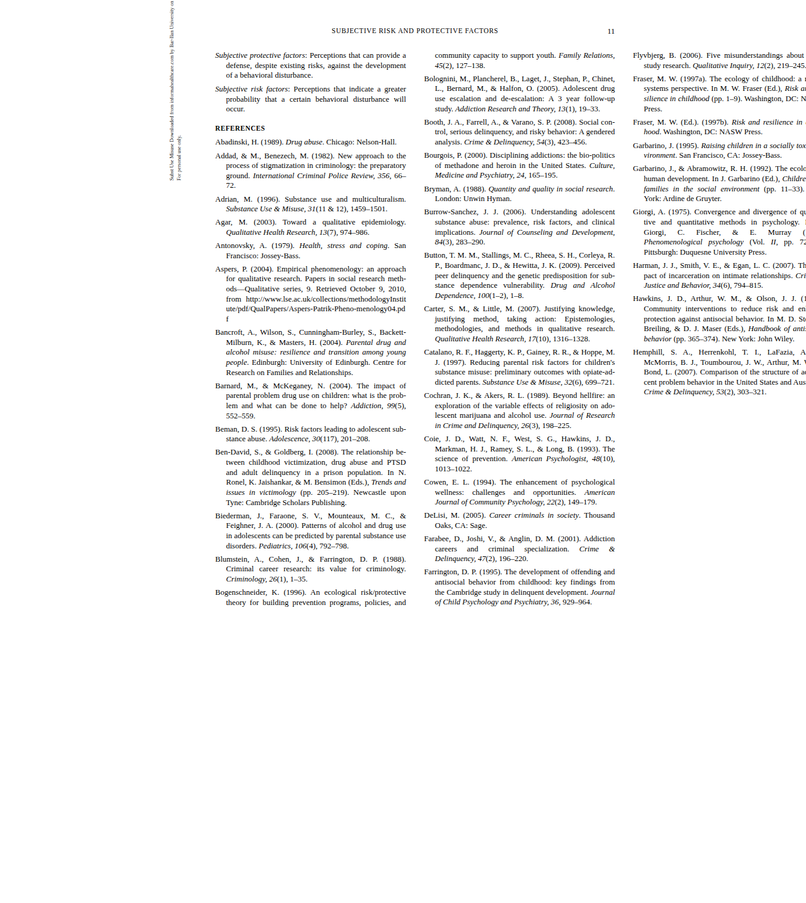Subst Use Misuse Downloaded from informahealthcare.com by Bar-Ilan University on 10/25/10 For personal use only.
Subjective Risk and Protective Factors
11
Subjective protective factors: Perceptions that can provide a defense, despite existing risks, against the development of a behavioral disturbance.
Subjective risk factors: Perceptions that indicate a greater probability that a certain behavioral disturbance will occur.
References
Abadinski, H. (1989). Drug abuse. Chicago: Nelson-Hall.
Addad, & M., Benezech, M. (1982). New approach to the process of stigmatization in criminology: the preparatory ground. International Criminal Police Review, 356, 66–72.
Adrian, M. (1996). Substance use and multiculturalism. Substance Use & Misuse, 31(11 & 12), 1459–1501.
Agar, M. (2003). Toward a qualitative epidemiology. Qualitative Health Research, 13(7), 974–986.
Antonovsky, A. (1979). Health, stress and coping. San Francisco: Jossey-Bass.
Aspers, P. (2004). Empirical phenomenology: an approach for qualitative research. Papers in social research methods—Qualitative series, 9. Retrieved October 9, 2010, from http://www.lse.ac.uk/collections/methodologyInstitute/pdf/QualPapers/Aspers-Patrik-Pheno-menology04.pdf
Bancroft, A., Wilson, S., Cunningham-Burley, S., Backett-Milburn, K., & Masters, H. (2004). Parental drug and alcohol misuse: resilience and transition among young people. Edinburgh: University of Edinburgh. Centre for Research on Families and Relationships.
Barnard, M., & McKeganey, N. (2004). The impact of parental problem drug use on children: what is the problem and what can be done to help? Addiction, 99(5), 552–559.
Beman, D. S. (1995). Risk factors leading to adolescent substance abuse. Adolescence, 30(117), 201–208.
Ben-David, S., & Goldberg, I. (2008). The relationship between childhood victimization, drug abuse and PTSD and adult delinquency in a prison population. In N. Ronel, K. Jaishankar, & M. Bensimon (Eds.), Trends and issues in victimology (pp. 205–219). Newcastle upon Tyne: Cambridge Scholars Publishing.
Biederman, J., Faraone, S. V., Mounteaux, M. C., & Feighner, J. A. (2000). Patterns of alcohol and drug use in adolescents can be predicted by parental substance use disorders. Pediatrics, 106(4), 792–798.
Blumstein, A., Cohen, J., & Farrington, D. P. (1988). Criminal career research: its value for criminology. Criminology, 26(1), 1–35.
Bogenschneider, K. (1996). An ecological risk/protective theory for building prevention programs, policies, and community capacity to support youth. Family Relations, 45(2), 127–138.
Bolognini, M., Plancherel, B., Laget, J., Stephan, P., Chinet, L., Bernard, M., & Halfon, O. (2005). Adolescent drug use escalation and de-escalation: A 3 year follow-up study. Addiction Research and Theory, 13(1), 19–33.
Booth, J. A., Farrell, A., & Varano, S. P. (2008). Social control, serious delinquency, and risky behavior: A gendered analysis. Crime & Delinquency, 54(3), 423–456.
Bourgois, P. (2000). Disciplining addictions: the bio-politics of methadone and heroin in the United States. Culture, Medicine and Psychiatry, 24, 165–195.
Bryman, A. (1988). Quantity and quality in social research. London: Unwin Hyman.
Burrow-Sanchez, J. J. (2006). Understanding adolescent substance abuse: prevalence, risk factors, and clinical implications. Journal of Counseling and Development, 84(3), 283–290.
Button, T. M. M., Stallings, M. C., Rheea, S. H., Corleya, R. P., Boardmanc, J. D., & Hewitta, J. K. (2009). Perceived peer delinquency and the genetic predisposition for substance dependence vulnerability. Drug and Alcohol Dependence, 100(1–2), 1–8.
Carter, S. M., & Little, M. (2007). Justifying knowledge, justifying method, taking action: Epistemologies, methodologies, and methods in qualitative research. Qualitative Health Research, 17(10), 1316–1328.
Catalano, R. F., Haggerty, K. P., Gainey, R. R., & Hoppe, M. J. (1997). Reducing parental risk factors for children's substance misuse: preliminary outcomes with opiate-addicted parents. Substance Use & Misuse, 32(6), 699–721.
Cochran, J. K., & Akers, R. L. (1989). Beyond hellfire: an exploration of the variable effects of religiosity on adolescent marijuana and alcohol use. Journal of Research in Crime and Delinquency, 26(3), 198–225.
Coie, J. D., Watt, N. F., West, S. G., Hawkins, J. D., Markman, H. J., Ramey, S. L., & Long, B. (1993). The science of prevention. American Psychologist, 48(10), 1013–1022.
Cowen, E. L. (1994). The enhancement of psychological wellness: challenges and opportunities. American Journal of Community Psychology, 22(2), 149–179.
DeLisi, M. (2005). Career criminals in society. Thousand Oaks, CA: Sage.
Farabee, D., Joshi, V., & Anglin, D. M. (2001). Addiction careers and criminal specialization. Crime & Delinquency, 47(2), 196–220.
Farrington, D. P. (1995). The development of offending and antisocial behavior from childhood: key findings from the Cambridge study in delinquent development. Journal of Child Psychology and Psychiatry, 36, 929–964.
Flyvbjerg, B. (2006). Five misunderstandings about case-study research. Qualitative Inquiry, 12(2), 219–245.
Fraser, M. W. (1997a). The ecology of childhood: a multisystems perspective. In M. W. Fraser (Ed.), Risk and resilience in childhood (pp. 1–9). Washington, DC: NASW Press.
Fraser, M. W. (Ed.). (1997b). Risk and resilience in childhood. Washington, DC: NASW Press.
Garbarino, J. (1995). Raising children in a socially toxic environment. San Francisco, CA: Jossey-Bass.
Garbarino, J., & Abramowitz, R. H. (1992). The ecology of human development. In J. Garbarino (Ed.), Children and families in the social environment (pp. 11–33). New York: Ardine de Gruyter.
Giorgi, A. (1975). Convergence and divergence of qualitative and quantitative methods in psychology. In A. Giorgi, C. Fischer, & E. Murray (Eds.), Phenomenological psychology (Vol. II, pp. 72–79). Pittsburgh: Duquesne University Press.
Harman, J. J., Smith, V. E., & Egan, L. C. (2007). The impact of incarceration on intimate relationships. Criminal Justice and Behavior, 34(6), 794–815.
Hawkins, J. D., Arthur, W. M., & Olson, J. J. (1997). Community interventions to reduce risk and enhance protection against antisocial behavior. In M. D. Stoff, J. Breiling, & D. J. Maser (Eds.), Handbook of antisocial behavior (pp. 365–374). New York: John Wiley.
Hemphill, S. A., Herrenkohl, T. I., LaFazia, A. N., McMorris, B. J., Toumbourou, J. W., Arthur, M. W., & Bond, L. (2007). Comparison of the structure of adolescent problem behavior in the United States and Australia. Crime & Delinquency, 53(2), 303–321.